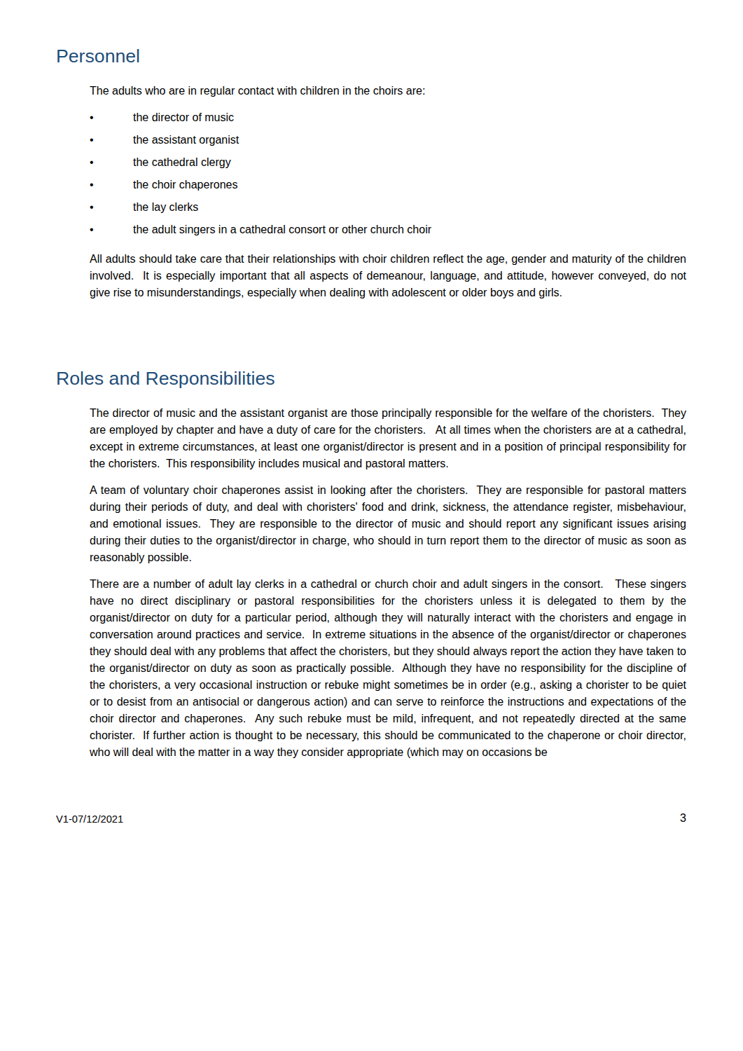Personnel
The adults who are in regular contact with children in the choirs are:
the director of music
the assistant organist
the cathedral clergy
the choir chaperones
the lay clerks
the adult singers in a cathedral consort or other church choir
All adults should take care that their relationships with choir children reflect the age, gender and maturity of the children involved. It is especially important that all aspects of demeanour, language, and attitude, however conveyed, do not give rise to misunderstandings, especially when dealing with adolescent or older boys and girls.
Roles and Responsibilities
The director of music and the assistant organist are those principally responsible for the welfare of the choristers. They are employed by chapter and have a duty of care for the choristers. At all times when the choristers are at a cathedral, except in extreme circumstances, at least one organist/director is present and in a position of principal responsibility for the choristers. This responsibility includes musical and pastoral matters.
A team of voluntary choir chaperones assist in looking after the choristers. They are responsible for pastoral matters during their periods of duty, and deal with choristers' food and drink, sickness, the attendance register, misbehaviour, and emotional issues. They are responsible to the director of music and should report any significant issues arising during their duties to the organist/director in charge, who should in turn report them to the director of music as soon as reasonably possible.
There are a number of adult lay clerks in a cathedral or church choir and adult singers in the consort. These singers have no direct disciplinary or pastoral responsibilities for the choristers unless it is delegated to them by the organist/director on duty for a particular period, although they will naturally interact with the choristers and engage in conversation around practices and service. In extreme situations in the absence of the organist/director or chaperones they should deal with any problems that affect the choristers, but they should always report the action they have taken to the organist/director on duty as soon as practically possible. Although they have no responsibility for the discipline of the choristers, a very occasional instruction or rebuke might sometimes be in order (e.g., asking a chorister to be quiet or to desist from an antisocial or dangerous action) and can serve to reinforce the instructions and expectations of the choir director and chaperones. Any such rebuke must be mild, infrequent, and not repeatedly directed at the same chorister. If further action is thought to be necessary, this should be communicated to the chaperone or choir director, who will deal with the matter in a way they consider appropriate (which may on occasions be
V1-07/12/2021
3